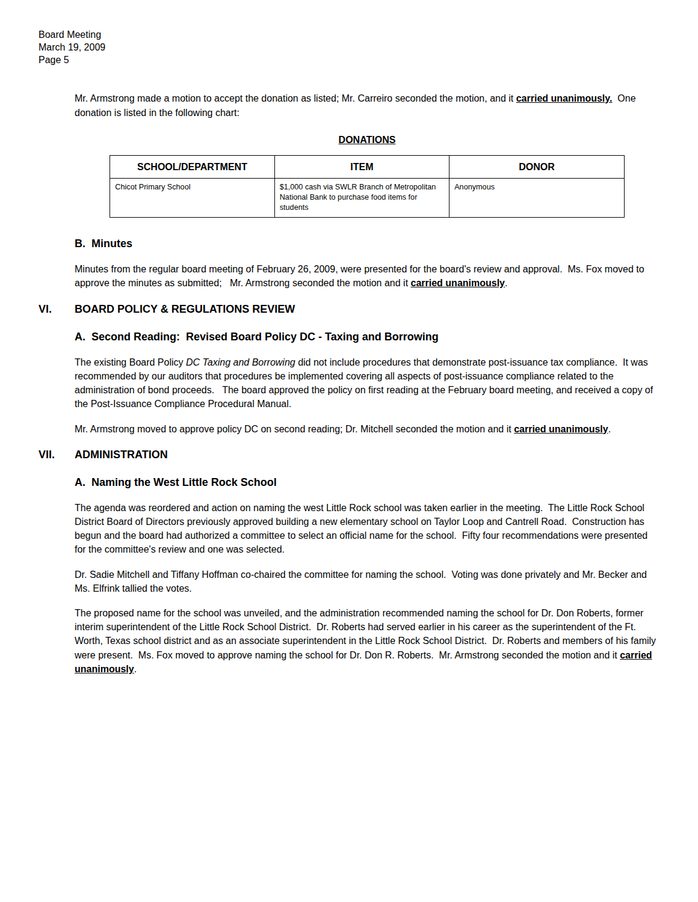Board Meeting
March 19, 2009
Page 5
Mr. Armstrong made a motion to accept the donation as listed; Mr. Carreiro seconded the motion, and it carried unanimously. One donation is listed in the following chart:
DONATIONS
| SCHOOL/DEPARTMENT | ITEM | DONOR |
| --- | --- | --- |
| Chicot Primary School | $1,000 cash via SWLR Branch of Metropolitan National Bank to purchase food items for students | Anonymous |
B. Minutes
Minutes from the regular board meeting of February 26, 2009, were presented for the board's review and approval. Ms. Fox moved to approve the minutes as submitted; Mr. Armstrong seconded the motion and it carried unanimously.
VI.
BOARD POLICY & REGULATIONS REVIEW
A. Second Reading: Revised Board Policy DC - Taxing and Borrowing
The existing Board Policy DC Taxing and Borrowing did not include procedures that demonstrate post-issuance tax compliance. It was recommended by our auditors that procedures be implemented covering all aspects of post-issuance compliance related to the administration of bond proceeds. The board approved the policy on first reading at the February board meeting, and received a copy of the Post-Issuance Compliance Procedural Manual.
Mr. Armstrong moved to approve policy DC on second reading; Dr. Mitchell seconded the motion and it carried unanimously.
VII.
ADMINISTRATION
A. Naming the West Little Rock School
The agenda was reordered and action on naming the west Little Rock school was taken earlier in the meeting. The Little Rock School District Board of Directors previously approved building a new elementary school on Taylor Loop and Cantrell Road. Construction has begun and the board had authorized a committee to select an official name for the school. Fifty four recommendations were presented for the committee's review and one was selected.
Dr. Sadie Mitchell and Tiffany Hoffman co-chaired the committee for naming the school. Voting was done privately and Mr. Becker and Ms. Elfrink tallied the votes.
The proposed name for the school was unveiled, and the administration recommended naming the school for Dr. Don Roberts, former interim superintendent of the Little Rock School District. Dr. Roberts had served earlier in his career as the superintendent of the Ft. Worth, Texas school district and as an associate superintendent in the Little Rock School District. Dr. Roberts and members of his family were present. Ms. Fox moved to approve naming the school for Dr. Don R. Roberts. Mr. Armstrong seconded the motion and it carried unanimously.